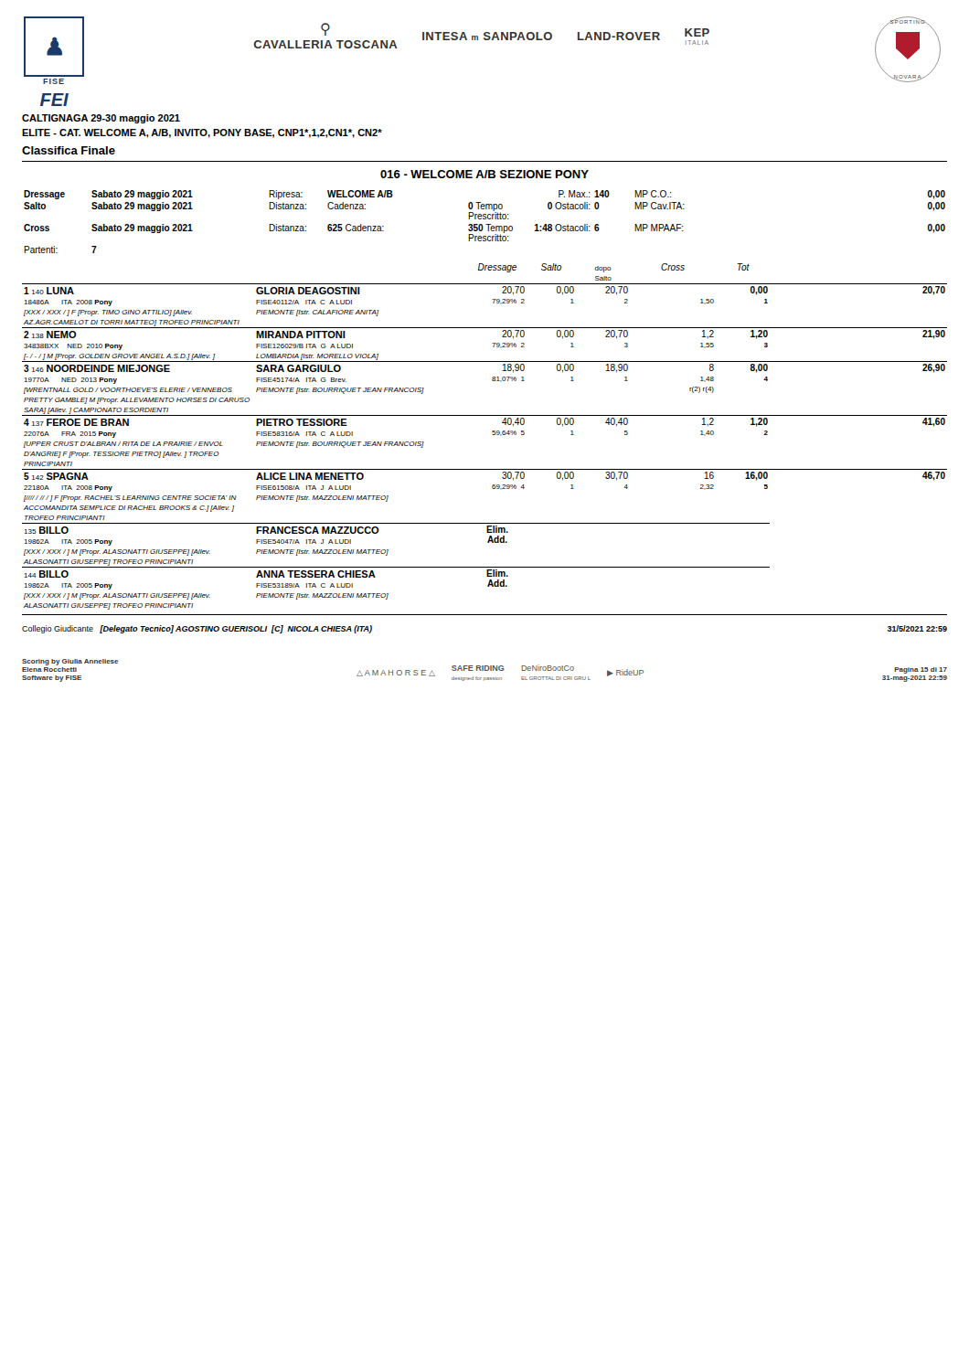♟
FISE
FEI
⚲
CAVALLERIA TOSCANA
INTESA m SANPAOLO
LAND‑ROVER
KEP
ITALIA
SPORTING
NOVARA
CALTIGNAGA 29-30 maggio 2021
ELITE - CAT. WELCOME A, A/B, INVITO, PONY BASE, CNP1*,1,2,CN1*, CN2*
Classifica Finale
016 - WELCOME A/B SEZIONE PONY
| Dressage | Sabato 29 maggio 2021 | Ripresa: | WELCOME A/B | | P. Max.: | 140 | MP C.O.: | 0,00 |
| Salto | Sabato 29 maggio 2021 | Distanza: | Cadenza: | 0 Tempo Prescritto: | 0 Ostacoli: | 0 | MP Cav.ITA: | 0,00 |
| Cross | Sabato 29 maggio 2021 | Distanza: | 625 Cadenza: | 350 Tempo Prescritto: | 1:48 Ostacoli: | 6 | MP MPAAF: | 0,00 |
| Partenti: | 7 | | | | |
| | | Dressage | Salto | dopo Salto | Cross | Tot |
| 1 140 LUNA 18486A ITA 2008 Pony [XXX / XXX / ] F [Propr. TIMO GINO ATTILIO] [Allev. AZ.AGR.CAMELOT DI TORRI MATTEO] TROFEO PRINCIPIANTI | GLORIA DEAGOSTINI FISE40112/A ITA C A LUDI PIEMONTE [Istr. CALAFIORE ANITA] | 20,70 79,29% 2 | 0,00 1 | 20,70 2 | 1,50 | 0,00 1 | 20,70 |
| 2 138 NEMO 34838BXX NED 2010 Pony [- / - / ] M [Propr. GOLDEN GROVE ANGEL A.S.D.] [Allev. ] | MIRANDA PITTONI FISE126029/B ITA G A LUDI LOMBARDIA [Istr. MORELLO VIOLA] | 20,70 79,29% 2 | 0,00 1 | 20,70 3 | 1,2 1,55 | 1,20 3 | 21,90 |
| 3 146 NOORDEINDE MIEJONGE 19770A NED 2013 Pony [WRENTNALL GOLD / VOORTHOEVE'S ELERIE / VENNEBOS PRETTY GAMBLE] M [Propr. ALLEVAMENTO HORSES DI CARUSO SARA] [Allev. ] CAMPIONATO ESORDIENTI | SARA GARGIULO FISE45174/A ITA G Brev. PIEMONTE [Istr. BOURRIQUET JEAN FRANCOIS] | 18,90 81,07% 1 | 0,00 1 | 18,90 1 | 8 1,48 r(2) r(4) | 8,00 4 | 26,90 |
| 4 137 FEROE DE BRAN 22076A FRA 2015 Pony [UPPER CRUST D'ALBRAN / RITA DE LA PRAIRIE / ENVOL D'ANGRIE] F [Propr. TESSIORE PIETRO] [Allev. ] TROFEO PRINCIPIANTI | PIETRO TESSIORE FISE58316/A ITA C A LUDI PIEMONTE [Istr. BOURRIQUET JEAN FRANCOIS] | 40,40 59,64% 5 | 0,00 1 | 40,40 5 | 1,2 1,40 | 1,20 2 | 41,60 |
| 5 142 SPAGNA 22180A ITA 2008 Pony [//// / // / ] F [Propr. RACHEL'S LEARNING CENTRE SOCIETA' IN ACCOMANDITA SEMPLICE DI RACHEL BROOKS & C.] [Allev. ] TROFEO PRINCIPIANTI | ALICE LINA MENETTO FISE61508/A ITA J A LUDI PIEMONTE [Istr. MAZZOLENI MATTEO] | 30,70 69,29% 4 | 0,00 1 | 30,70 4 | 16 2,32 | 16,00 5 | 46,70 |
| 135 BILLO 19862A ITA 2005 Pony [XXX / XXX / ] M [Propr. ALASONATTI GIUSEPPE] [Allev. ALASONATTI GIUSEPPE] TROFEO PRINCIPIANTI | FRANCESCA MAZZUCCO FISE54047/A ITA J A LUDI PIEMONTE [Istr. MAZZOLENI MATTEO] | Elim. Add. | | | | |
| 144 BILLO 19862A ITA 2005 Pony [XXX / XXX / ] M [Propr. ALASONATTI GIUSEPPE] [Allev. ALASONATTI GIUSEPPE] TROFEO PRINCIPIANTI | ANNA TESSERA CHIESA FISE53189/A ITA C A LUDI PIEMONTE [Istr. MAZZOLENI MATTEO] | Elim. Add. | | | | |
Collegio Giudicante [Delegato Tecnico] AGOSTINO GUERISOLI [C] NICOLA CHIESA (ITA) 31/5/2021 22:59
Scoring by Giulia Anneliese
Elena Rocchetti
Software by FISE
△ A M A H O R S E △
SAFE RIDING
designed for passion
DeNiroBootCo
EL GROTTAL DI CRI GRU L
▶ RideUP
Pagina 15 di 17
31-mag-2021 22:59